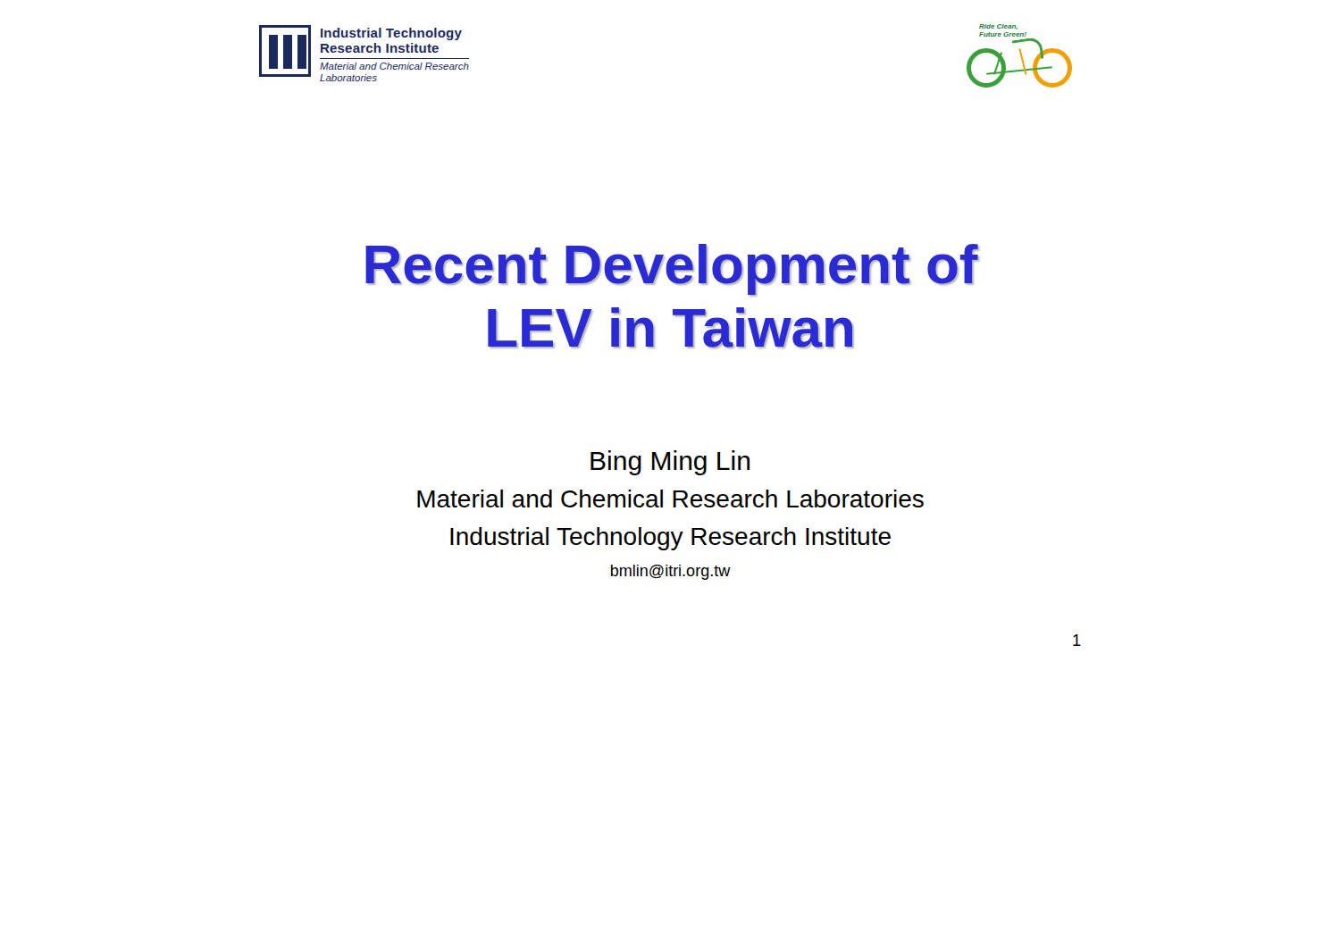Industrial Technology
Research Institute
Material and Chemical Research
Laboratories
Ride Clean,
Future Green!
Recent Development of
LEV in Taiwan
Bing Ming Lin
Material and Chemical Research Laboratories
Industrial Technology Research Institute
bmlin@itri.org.tw
1